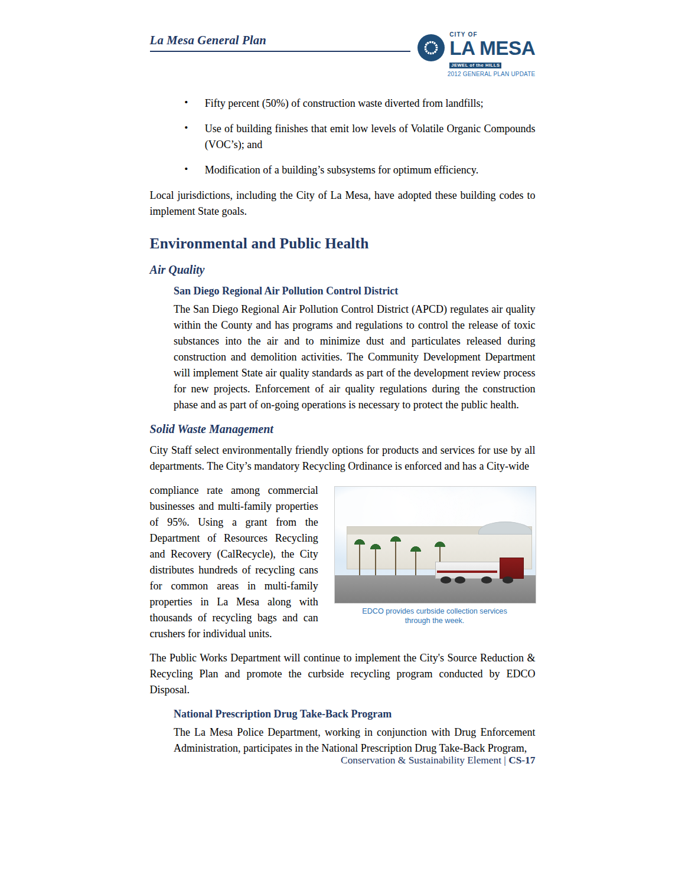La Mesa General Plan
CITY OF
LA MESA
JEWEL of the HILLS
2012 GENERAL PLAN UPDATE
Fifty percent (50%) of construction waste diverted from landfills;
Use of building finishes that emit low levels of Volatile Organic Compounds (VOC’s); and
Modification of a building’s subsystems for optimum efficiency.
Local jurisdictions, including the City of La Mesa, have adopted these building codes to implement State goals.
Environmental and Public Health
Air Quality
San Diego Regional Air Pollution Control District
The San Diego Regional Air Pollution Control District (APCD) regulates air quality within the County and has programs and regulations to control the release of toxic substances into the air and to minimize dust and particulates released during construction and demolition activities. The Community Development Department will implement State air quality standards as part of the development review process for new projects. Enforcement of air quality regulations during the construction phase and as part of on-going operations is necessary to protect the public health.
Solid Waste Management
City Staff select environmentally friendly options for products and services for use by all departments. The City’s mandatory Recycling Ordinance is enforced and has a City-wide
EDCO provides curbside collection services
through the week.
compliance rate among commercial businesses and multi-family properties of 95%. Using a grant from the Department of Resources Recycling and Recovery (CalRecycle), the City distributes hundreds of recycling cans for common areas in multi-family properties in La Mesa along with thousands of recycling bags and can crushers for individual units.
The Public Works Department will continue to implement the City's Source Reduction & Recycling Plan and promote the curbside recycling program conducted by EDCO Disposal.
National Prescription Drug Take-Back Program
The La Mesa Police Department, working in conjunction with Drug Enforcement Administration, participates in the National Prescription Drug Take-Back Program,
Conservation & Sustainability Element | CS-17